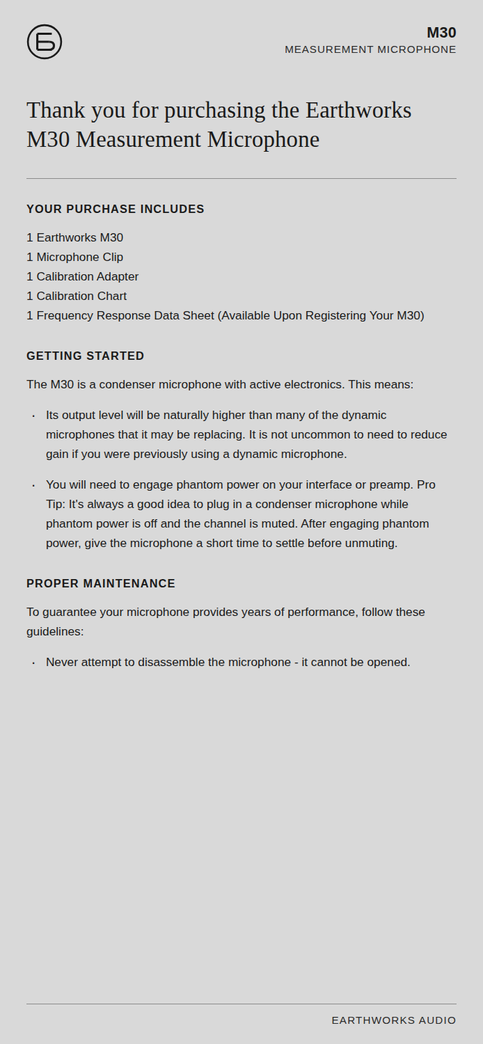M30
Measurement Microphone
Thank you for purchasing the Earthworks M30 Measurement Microphone
Your purchase includes
1 Earthworks M30
1 Microphone Clip
1 Calibration Adapter
1 Calibration Chart
1 Frequency Response Data Sheet (Available Upon Registering Your M30)
Getting started
The M30 is a condenser microphone with active electronics. This means:
Its output level will be naturally higher than many of the dynamic microphones that it may be replacing. It is not uncommon to need to reduce gain if you were previously using a dynamic microphone.
You will need to engage phantom power on your interface or preamp. Pro Tip: It's always a good idea to plug in a condenser microphone while phantom power is off and the channel is muted. After engaging phantom power, give the microphone a short time to settle before unmuting.
Proper maintenance
To guarantee your microphone provides years of performance, follow these guidelines:
Never attempt to disassemble the microphone - it cannot be opened.
Earthworks Audio